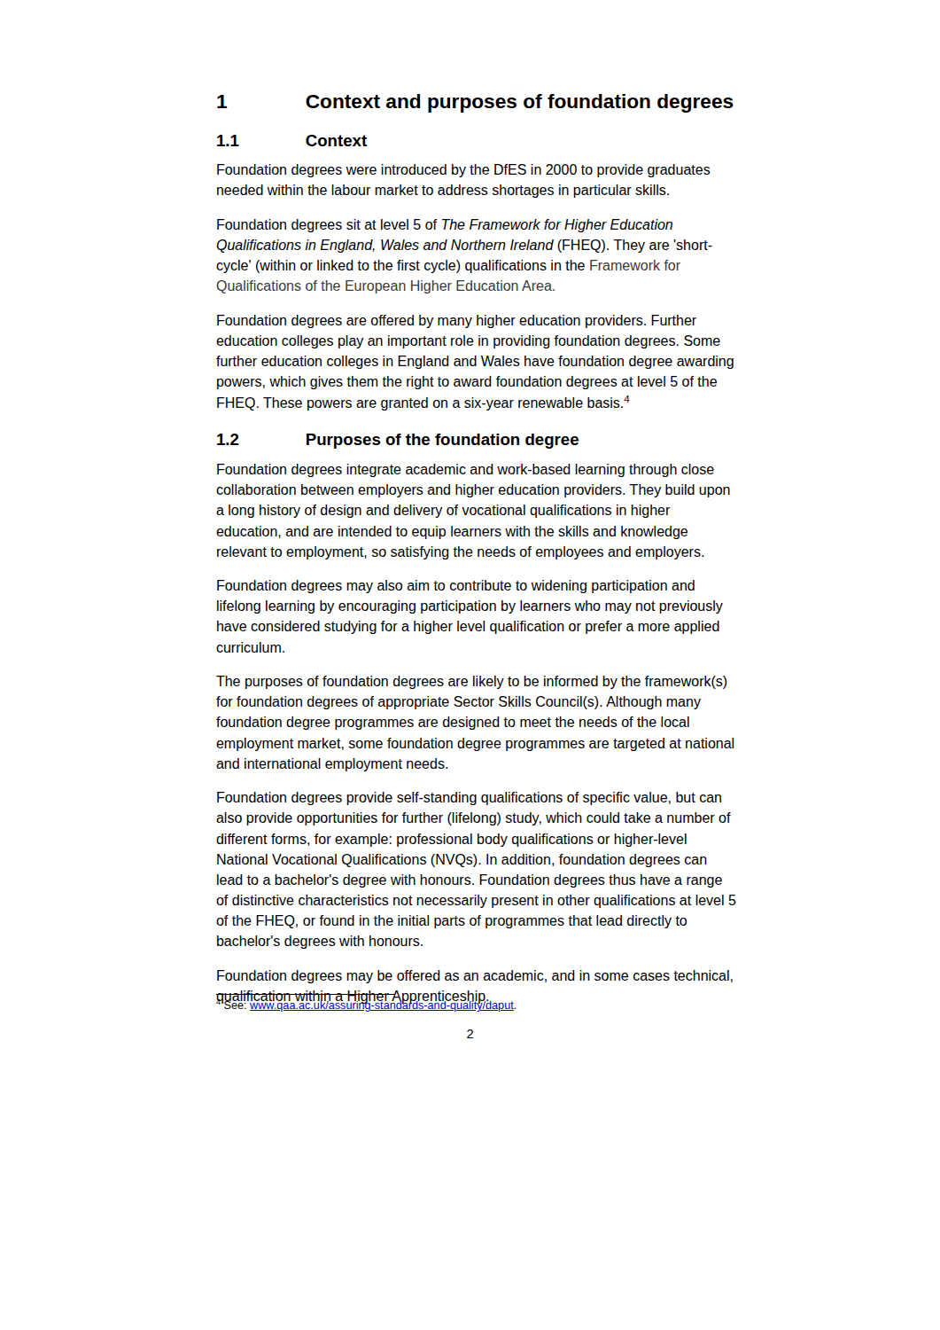1 Context and purposes of foundation degrees
1.1 Context
Foundation degrees were introduced by the DfES in 2000 to provide graduates needed within the labour market to address shortages in particular skills.
Foundation degrees sit at level 5 of The Framework for Higher Education Qualifications in England, Wales and Northern Ireland (FHEQ). They are 'short-cycle' (within or linked to the first cycle) qualifications in the Framework for Qualifications of the European Higher Education Area.
Foundation degrees are offered by many higher education providers. Further education colleges play an important role in providing foundation degrees. Some further education colleges in England and Wales have foundation degree awarding powers, which gives them the right to award foundation degrees at level 5 of the FHEQ. These powers are granted on a six-year renewable basis.4
1.2 Purposes of the foundation degree
Foundation degrees integrate academic and work-based learning through close collaboration between employers and higher education providers. They build upon a long history of design and delivery of vocational qualifications in higher education, and are intended to equip learners with the skills and knowledge relevant to employment, so satisfying the needs of employees and employers.
Foundation degrees may also aim to contribute to widening participation and lifelong learning by encouraging participation by learners who may not previously have considered studying for a higher level qualification or prefer a more applied curriculum.
The purposes of foundation degrees are likely to be informed by the framework(s) for foundation degrees of appropriate Sector Skills Council(s). Although many foundation degree programmes are designed to meet the needs of the local employment market, some foundation degree programmes are targeted at national and international employment needs.
Foundation degrees provide self-standing qualifications of specific value, but can also provide opportunities for further (lifelong) study, which could take a number of different forms, for example: professional body qualifications or higher-level National Vocational Qualifications (NVQs). In addition, foundation degrees can lead to a bachelor's degree with honours. Foundation degrees thus have a range of distinctive characteristics not necessarily present in other qualifications at level 5 of the FHEQ, or found in the initial parts of programmes that lead directly to bachelor's degrees with honours.
Foundation degrees may be offered as an academic, and in some cases technical, qualification within a Higher Apprenticeship.
4 See: www.qaa.ac.uk/assuring-standards-and-quality/daput.
2